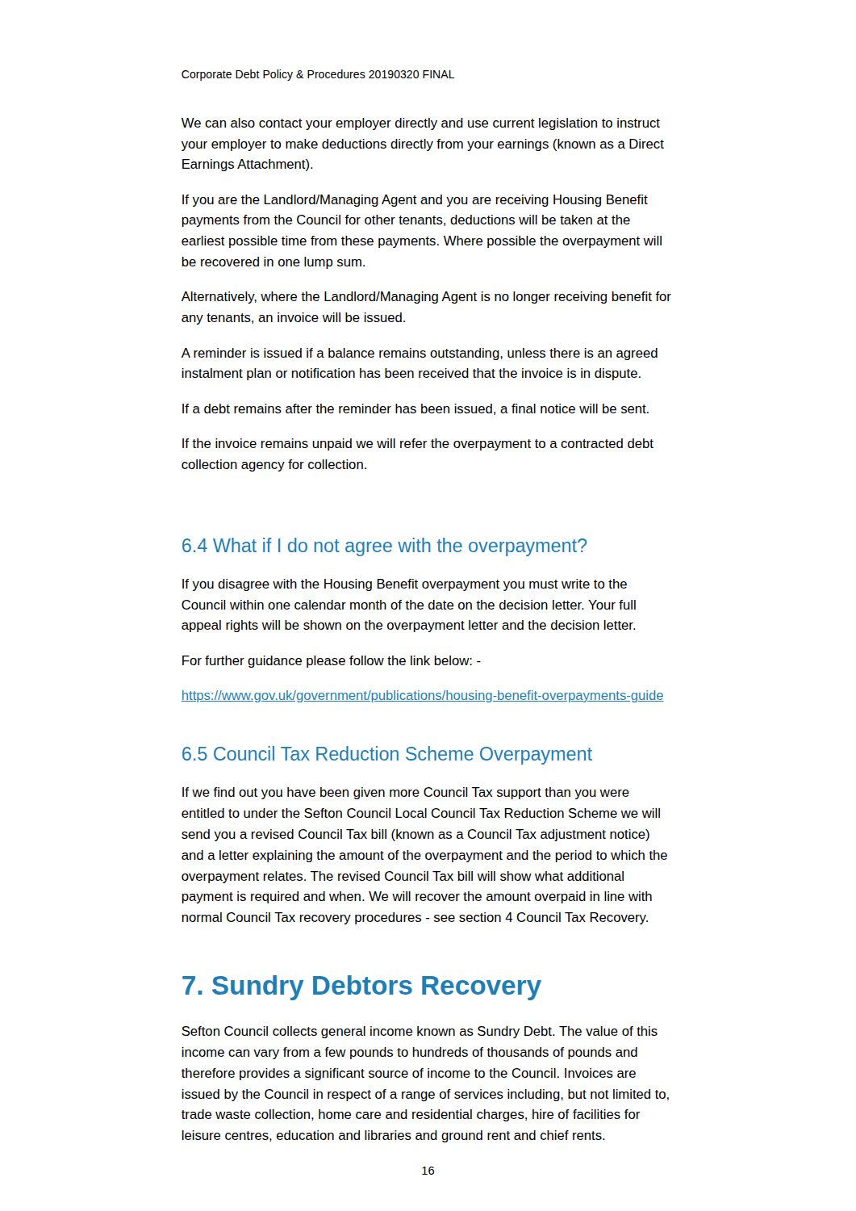Corporate Debt Policy & Procedures 20190320 FINAL
We can also contact your employer directly and use current legislation to instruct your employer to make deductions directly from your earnings (known as a Direct Earnings Attachment).
If you are the Landlord/Managing Agent and you are receiving Housing Benefit payments from the Council for other tenants, deductions will be taken at the earliest possible time from these payments. Where possible the overpayment will be recovered in one lump sum.
Alternatively, where the Landlord/Managing Agent is no longer receiving benefit for any tenants, an invoice will be issued.
A reminder is issued if a balance remains outstanding, unless there is an agreed instalment plan or notification has been received that the invoice is in dispute.
If a debt remains after the reminder has been issued, a final notice will be sent.
If the invoice remains unpaid we will refer the overpayment to a contracted debt collection agency for collection.
6.4 What if I do not agree with the overpayment?
If you disagree with the Housing Benefit overpayment you must write to the Council within one calendar month of the date on the decision letter. Your full appeal rights will be shown on the overpayment letter and the decision letter.
For further guidance please follow the link below: -
https://www.gov.uk/government/publications/housing-benefit-overpayments-guide
6.5 Council Tax Reduction Scheme Overpayment
If we find out you have been given more Council Tax support than you were entitled to under the Sefton Council Local Council Tax Reduction Scheme we will send you a revised Council Tax bill (known as a Council Tax adjustment notice) and a letter explaining the amount of the overpayment and the period to which the overpayment relates. The revised Council Tax bill will show what additional payment is required and when. We will recover the amount overpaid in line with normal Council Tax recovery procedures - see section 4 Council Tax Recovery.
7. Sundry Debtors Recovery
Sefton Council collects general income known as Sundry Debt. The value of this income can vary from a few pounds to hundreds of thousands of pounds and therefore provides a significant source of income to the Council. Invoices are issued by the Council in respect of a range of services including, but not limited to, trade waste collection, home care and residential charges, hire of facilities for leisure centres, education and libraries and ground rent and chief rents.
16